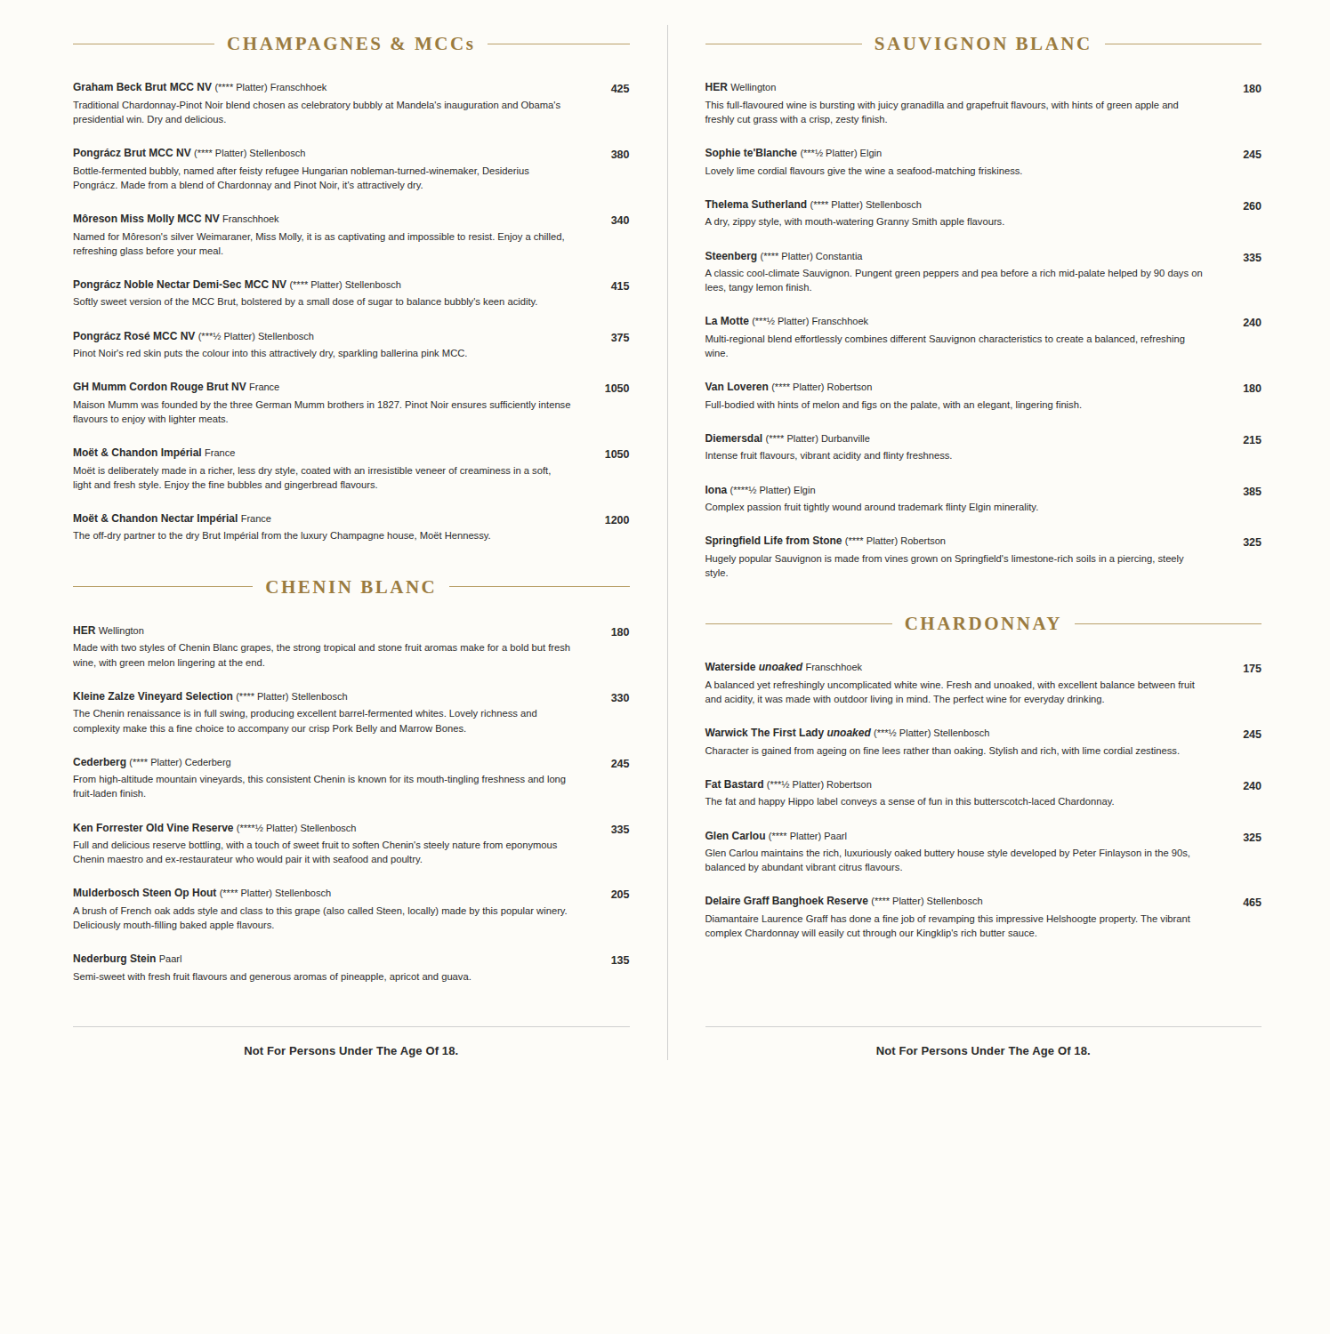Champagnes & MCCs
Graham Beck Brut MCC NV (**** Platter) Franschhoek
Traditional Chardonnay-Pinot Noir blend chosen as celebratory bubbly at Mandela's inauguration and Obama's presidential win. Dry and delicious.
425
Pongrácz Brut MCC NV (**** Platter) Stellenbosch
Bottle-fermented bubbly, named after feisty refugee Hungarian nobleman-turned-winemaker, Desiderius Pongrácz. Made from a blend of Chardonnay and Pinot Noir, it's attractively dry.
380
Môreson Miss Molly MCC NV Franschhoek
Named for Môreson's silver Weimaraner, Miss Molly, it is as captivating and impossible to resist. Enjoy a chilled, refreshing glass before your meal.
340
Pongrácz Noble Nectar Demi-Sec MCC NV (**** Platter) Stellenbosch
Softly sweet version of the MCC Brut, bolstered by a small dose of sugar to balance bubbly's keen acidity.
415
Pongrácz Rosé MCC NV (***½ Platter) Stellenbosch
Pinot Noir's red skin puts the colour into this attractively dry, sparkling ballerina pink MCC.
375
GH Mumm Cordon Rouge Brut NV France
Maison Mumm was founded by the three German Mumm brothers in 1827. Pinot Noir ensures sufficiently intense flavours to enjoy with lighter meats.
1050
Moët & Chandon Impérial France
Moët is deliberately made in a richer, less dry style, coated with an irresistible veneer of creaminess in a soft, light and fresh style. Enjoy the fine bubbles and gingerbread flavours.
1050
Moët & Chandon Nectar Impérial France
The off-dry partner to the dry Brut Impérial from the luxury Champagne house, Moët Hennessy.
1200
Chenin Blanc
HER Wellington
Made with two styles of Chenin Blanc grapes, the strong tropical and stone fruit aromas make for a bold but fresh wine, with green melon lingering at the end.
180
Kleine Zalze Vineyard Selection (**** Platter) Stellenbosch
The Chenin renaissance is in full swing, producing excellent barrel-fermented whites. Lovely richness and complexity make this a fine choice to accompany our crisp Pork Belly and Marrow Bones.
330
Cederberg (**** Platter) Cederberg
From high-altitude mountain vineyards, this consistent Chenin is known for its mouth-tingling freshness and long fruit-laden finish.
245
Ken Forrester Old Vine Reserve (****½ Platter) Stellenbosch
Full and delicious reserve bottling, with a touch of sweet fruit to soften Chenin's steely nature from eponymous Chenin maestro and ex-restaurateur who would pair it with seafood and poultry.
335
Mulderbosch Steen Op Hout (**** Platter) Stellenbosch
A brush of French oak adds style and class to this grape (also called Steen, locally) made by this popular winery. Deliciously mouth-filling baked apple flavours.
205
Nederburg Stein Paarl
Semi-sweet with fresh fruit flavours and generous aromas of pineapple, apricot and guava.
135
Not For Persons Under The Age Of 18.
Sauvignon Blanc
HER Wellington
This full-flavoured wine is bursting with juicy granadilla and grapefruit flavours, with hints of green apple and freshly cut grass with a crisp, zesty finish.
180
Sophie te'Blanche (***½ Platter) Elgin
Lovely lime cordial flavours give the wine a seafood-matching friskiness.
245
Thelema Sutherland (**** Platter) Stellenbosch
A dry, zippy style, with mouth-watering Granny Smith apple flavours.
260
Steenberg (**** Platter) Constantia
A classic cool-climate Sauvignon. Pungent green peppers and pea before a rich mid-palate helped by 90 days on lees, tangy lemon finish.
335
La Motte (***½ Platter) Franschhoek
Multi-regional blend effortlessly combines different Sauvignon characteristics to create a balanced, refreshing wine.
240
Van Loveren (**** Platter) Robertson
Full-bodied with hints of melon and figs on the palate, with an elegant, lingering finish.
180
Diemersdal (**** Platter) Durbanville
Intense fruit flavours, vibrant acidity and flinty freshness.
215
Iona (****½ Platter) Elgin
Complex passion fruit tightly wound around trademark flinty Elgin minerality.
385
Springfield Life from Stone (**** Platter) Robertson
Hugely popular Sauvignon is made from vines grown on Springfield's limestone-rich soils in a piercing, steely style.
325
Chardonnay
Waterside unoaked Franschhoek
A balanced yet refreshingly uncomplicated white wine. Fresh and unoaked, with excellent balance between fruit and acidity, it was made with outdoor living in mind. The perfect wine for everyday drinking.
175
Warwick The First Lady unoaked (***½ Platter) Stellenbosch
Character is gained from ageing on fine lees rather than oaking. Stylish and rich, with lime cordial zestiness.
245
Fat Bastard (***½ Platter) Robertson
The fat and happy Hippo label conveys a sense of fun in this butterscotch-laced Chardonnay.
240
Glen Carlou (**** Platter) Paarl
Glen Carlou maintains the rich, luxuriously oaked buttery house style developed by Peter Finlayson in the 90s, balanced by abundant vibrant citrus flavours.
325
Delaire Graff Banghoek Reserve (**** Platter) Stellenbosch
Diamantaire Laurence Graff has done a fine job of revamping this impressive Helshoogte property. The vibrant complex Chardonnay will easily cut through our Kingklip's rich butter sauce.
465
Not For Persons Under The Age Of 18.